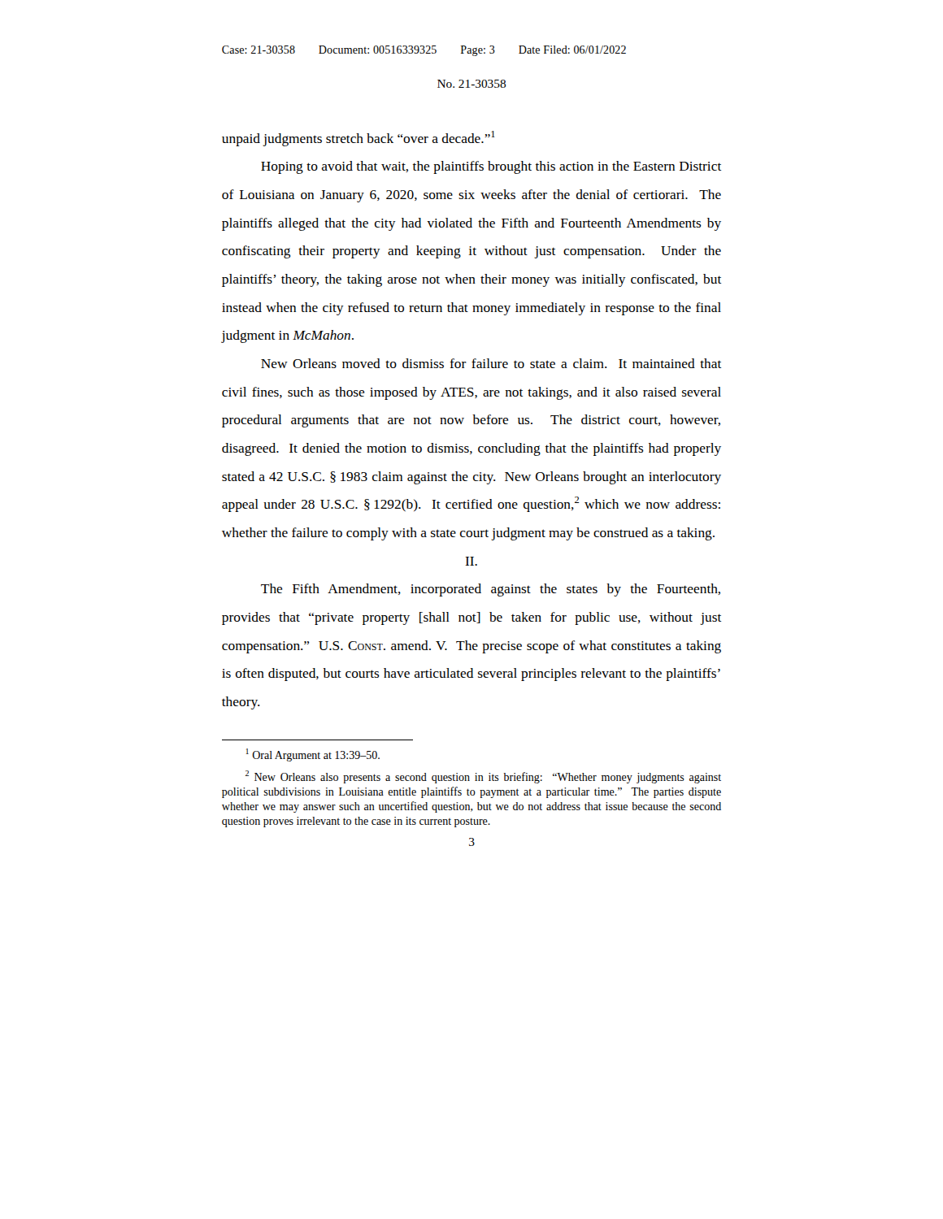Case: 21-30358 Document: 00516339325 Page: 3 Date Filed: 06/01/2022
No. 21-30358
unpaid judgments stretch back “over a decade.”1
Hoping to avoid that wait, the plaintiffs brought this action in the Eastern District of Louisiana on January 6, 2020, some six weeks after the denial of certiorari. The plaintiffs alleged that the city had violated the Fifth and Fourteenth Amendments by confiscating their property and keeping it without just compensation. Under the plaintiffs’ theory, the taking arose not when their money was initially confiscated, but instead when the city refused to return that money immediately in response to the final judgment in McMahon.
New Orleans moved to dismiss for failure to state a claim. It maintained that civil fines, such as those imposed by ATES, are not takings, and it also raised several procedural arguments that are not now before us. The district court, however, disagreed. It denied the motion to dismiss, concluding that the plaintiffs had properly stated a 42 U.S.C. § 1983 claim against the city. New Orleans brought an interlocutory appeal under 28 U.S.C. § 1292(b). It certified one question,2 which we now address: whether the failure to comply with a state court judgment may be construed as a taking.
II.
The Fifth Amendment, incorporated against the states by the Fourteenth, provides that “private property [shall not] be taken for public use, without just compensation.” U.S. Const. amend. V. The precise scope of what constitutes a taking is often disputed, but courts have articulated several principles relevant to the plaintiffs’ theory.
1 Oral Argument at 13:39–50.
2 New Orleans also presents a second question in its briefing: “Whether money judgments against political subdivisions in Louisiana entitle plaintiffs to payment at a particular time.” The parties dispute whether we may answer such an uncertified question, but we do not address that issue because the second question proves irrelevant to the case in its current posture.
3